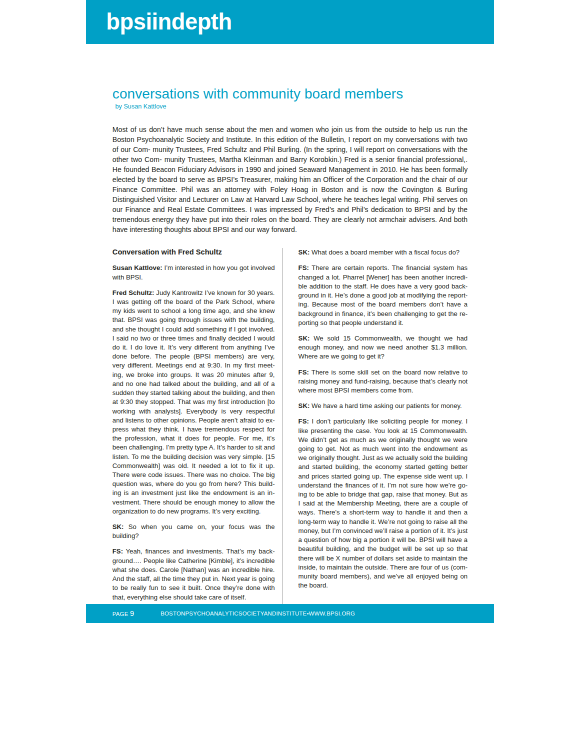bpsi indepth
conversations with community board members
by Susan Kattlove
Most of us don’t have much sense about the men and women who join us from the outside to help us run the Boston Psychoanalytic Society and Institute. In this edition of the Bulletin, I report on my conversations with two of our Com- munity Trustees, Fred Schultz and Phil Burling. (In the spring, I will report on conversations with the other two Com- munity Trustees, Martha Kleinman and Barry Korobkin.) Fred is a senior financial professional,. He founded Beacon Fiduciary Advisors in 1990 and joined Seaward Management in 2010. He has been formally elected by the board to serve as BPSI’s Treasurer, making him an Officer of the Corporation and the chair of our Finance Committee. Phil was an attorney with Foley Hoag in Boston and is now the Covington & Burling Distinguished Visitor and Lecturer on Law at Harvard Law School, where he teaches legal writing. Phil serves on our Finance and Real Estate Committees. I was impressed by Fred’s and Phil’s dedication to BPSI and by the tremendous energy they have put into their roles on the board. They are clearly not armchair advisers. And both have interesting thoughts about BPSI and our way forward.
Conversation with Fred Schultz
Susan Kattlove: I’m interested in how you got involved with BPSI.
Fred Schultz: Judy Kantrowitz I’ve known for 30 years. I was getting off the board of the Park School, where my kids went to school a long time ago, and she knew that. BPSI was going through issues with the building, and she thought I could add something if I got involved. I said no two or three times and finally decided I would do it. I do love it. It’s very different from anything I’ve done before. The people (BPSI members) are very, very different. Meetings end at 9:30. In my first meeting, we broke into groups. It was 20 minutes after 9, and no one had talked about the building, and all of a sudden they started talking about the building, and then at 9:30 they stopped. That was my first introduction [to working with analysts]. Everybody is very respectful and listens to other opinions. People aren’t afraid to express what they think. I have tremendous respect for the profession, what it does for people. For me, it’s been challenging. I’m pretty type A. It’s harder to sit and listen. To me the building decision was very simple. [15 Commonwealth] was old. It needed a lot to fix it up. There were code issues. There was no choice. The big question was, where do you go from here? This building is an investment just like the endowment is an investment. There should be enough money to allow the organization to do new programs. It’s very exciting.
SK: So when you came on, your focus was the building?
FS: Yeah, finances and investments. That’s my background…. People like Catherine [Kimble], it’s incredible what she does. Carole [Nathan] was an incredible hire. And the staff, all the time they put in. Next year is going to be really fun to see it built. Once they’re done with that, everything else should take care of itself.
SK: What does a board member with a fiscal focus do?
FS: There are certain reports. The financial system has changed a lot. Pharrel [Wener] has been another incredible addition to the staff. He does have a very good background in it. He’s done a good job at modifying the reporting. Because most of the board members don’t have a background in finance, it’s been challenging to get the reporting so that people understand it.
SK: We sold 15 Commonwealth, we thought we had enough money, and now we need another $1.3 million. Where are we going to get it?
FS: There is some skill set on the board now relative to raising money and fund-raising, because that’s clearly not where most BPSI members come from.
SK: We have a hard time asking our patients for money.
FS: I don’t particularly like soliciting people for money. I like presenting the case. You look at 15 Commonwealth. We didn’t get as much as we originally thought we were going to get. Not as much went into the endowment as we originally thought. Just as we actually sold the building and started building, the economy started getting better and prices started going up. The expense side went up. I understand the finances of it. I’m not sure how we’re going to be able to bridge that gap, raise that money. But as I said at the Membership Meeting, there are a couple of ways. There’s a short-term way to handle it and then a long-term way to handle it. We’re not going to raise all the money, but I’m convinced we’ll raise a portion of it. It’s just a question of how big a portion it will be. BPSI will have a beautiful building, and the budget will be set up so that there will be X number of dollars set aside to maintain the inside, to maintain the outside. There are four of us (community board members), and we’ve all enjoyed being on the board.
continued next page
PAGE 9
BOSTONPSYCHOANALYTICSOCIETYANDINSTITUTE•WWW.BPSI.ORG